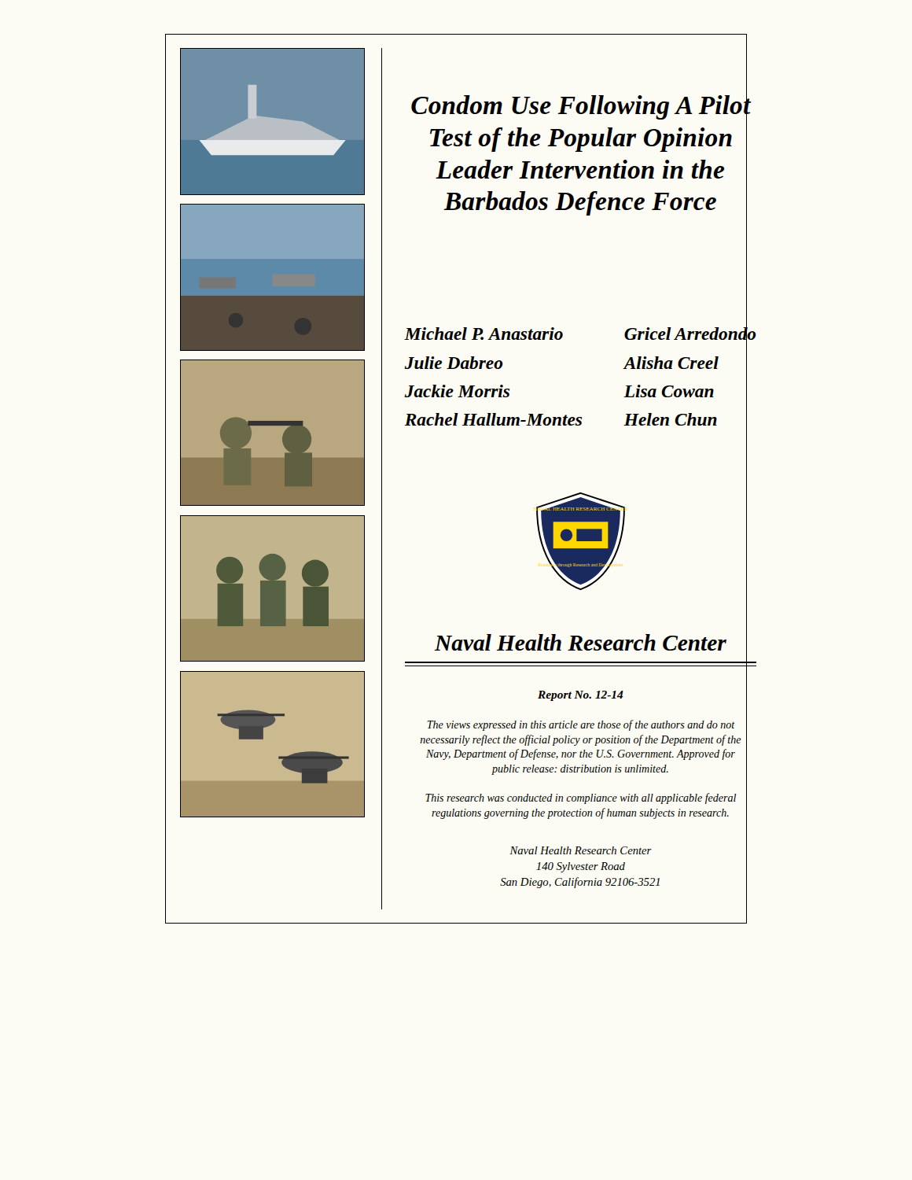Condom Use Following A Pilot Test of the Popular Opinion Leader Intervention in the Barbados Defence Force
Michael P. Anastario
Julie Dabreo
Jackie Morris
Rachel Hallum-Montes
Gricel Arredondo
Alisha Creel
Lisa Cowan
Helen Chun
Naval Health Research Center
Report No. 12-14
The views expressed in this article are those of the authors and do not necessarily reflect the official policy or position of the Department of the Navy, Department of Defense, nor the U.S. Government. Approved for public release: distribution is unlimited.
This research was conducted in compliance with all applicable federal regulations governing the protection of human subjects in research.
Naval Health Research Center
140 Sylvester Road
San Diego, California 92106-3521